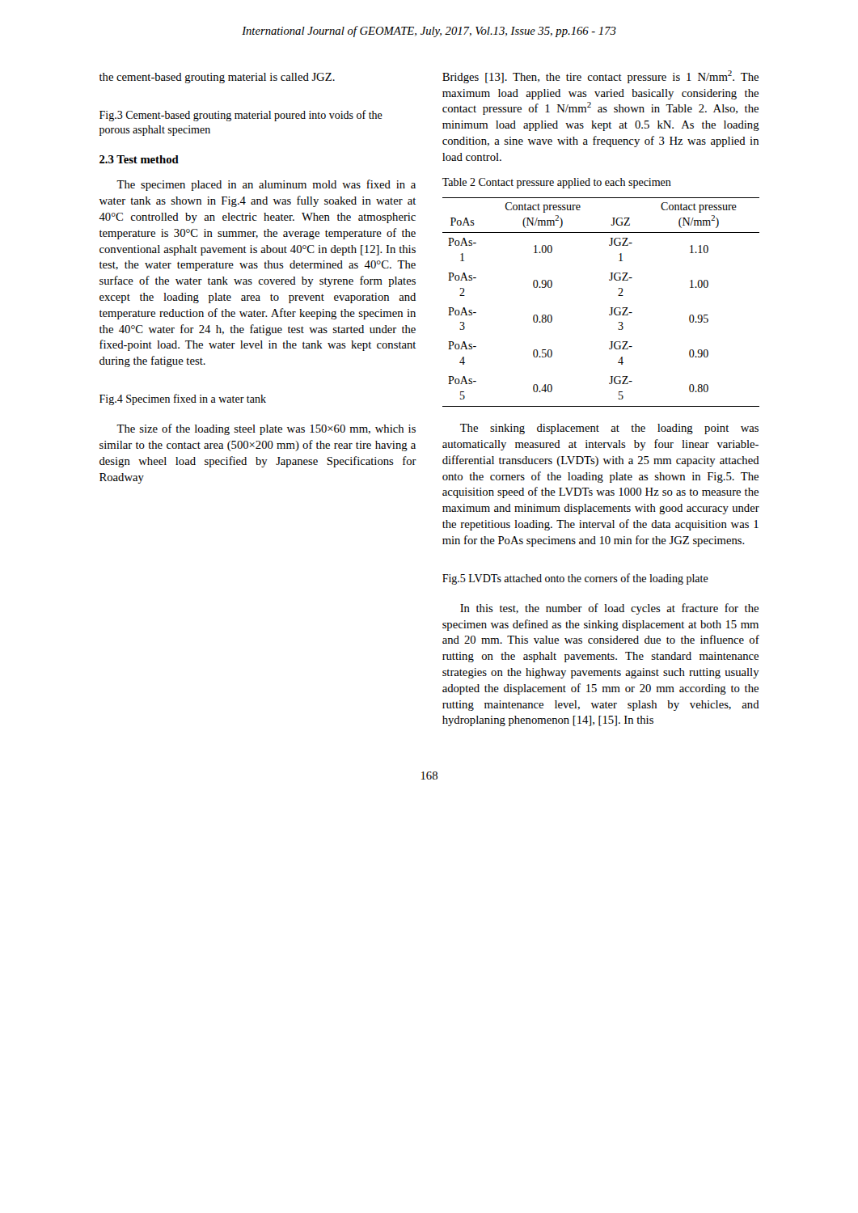International Journal of GEOMATE, July, 2017, Vol.13, Issue 35, pp.166 - 173
the cement-based grouting material is called JGZ.
Fig.3 Cement-based grouting material poured into voids of the porous asphalt specimen
2.3 Test method
The specimen placed in an aluminum mold was fixed in a water tank as shown in Fig.4 and was fully soaked in water at 40°C controlled by an electric heater. When the atmospheric temperature is 30°C in summer, the average temperature of the conventional asphalt pavement is about 40°C in depth [12]. In this test, the water temperature was thus determined as 40°C. The surface of the water tank was covered by styrene form plates except the loading plate area to prevent evaporation and temperature reduction of the water. After keeping the specimen in the 40°C water for 24 h, the fatigue test was started under the fixed-point load. The water level in the tank was kept constant during the fatigue test.
Fig.4 Specimen fixed in a water tank
The size of the loading steel plate was 150×60 mm, which is similar to the contact area (500×200 mm) of the rear tire having a design wheel load specified by Japanese Specifications for Roadway
Bridges [13]. Then, the tire contact pressure is 1 N/mm2. The maximum load applied was varied basically considering the contact pressure of 1 N/mm2 as shown in Table 2. Also, the minimum load applied was kept at 0.5 kN. As the loading condition, a sine wave with a frequency of 3 Hz was applied in load control.
Table 2 Contact pressure applied to each specimen
| PoAs | Contact pressure (N/mm 2 ) | JGZ | Contact pressure (N/mm 2 ) |
| --- | --- | --- | --- |
| PoAs-1 | 1.00 | JGZ-1 | 1.10 |
| PoAs-2 | 0.90 | JGZ-2 | 1.00 |
| PoAs-3 | 0.80 | JGZ-3 | 0.95 |
| PoAs-4 | 0.50 | JGZ-4 | 0.90 |
| PoAs-5 | 0.40 | JGZ-5 | 0.80 |
The sinking displacement at the loading point was automatically measured at intervals by four linear variable-differential transducers (LVDTs) with a 25 mm capacity attached onto the corners of the loading plate as shown in Fig.5. The acquisition speed of the LVDTs was 1000 Hz so as to measure the maximum and minimum displacements with good accuracy under the repetitious loading. The interval of the data acquisition was 1 min for the PoAs specimens and 10 min for the JGZ specimens.
Fig.5 LVDTs attached onto the corners of the loading plate
In this test, the number of load cycles at fracture for the specimen was defined as the sinking displacement at both 15 mm and 20 mm. This value was considered due to the influence of rutting on the asphalt pavements. The standard maintenance strategies on the highway pavements against such rutting usually adopted the displacement of 15 mm or 20 mm according to the rutting maintenance level, water splash by vehicles, and hydroplaning phenomenon [14], [15]. In this
168